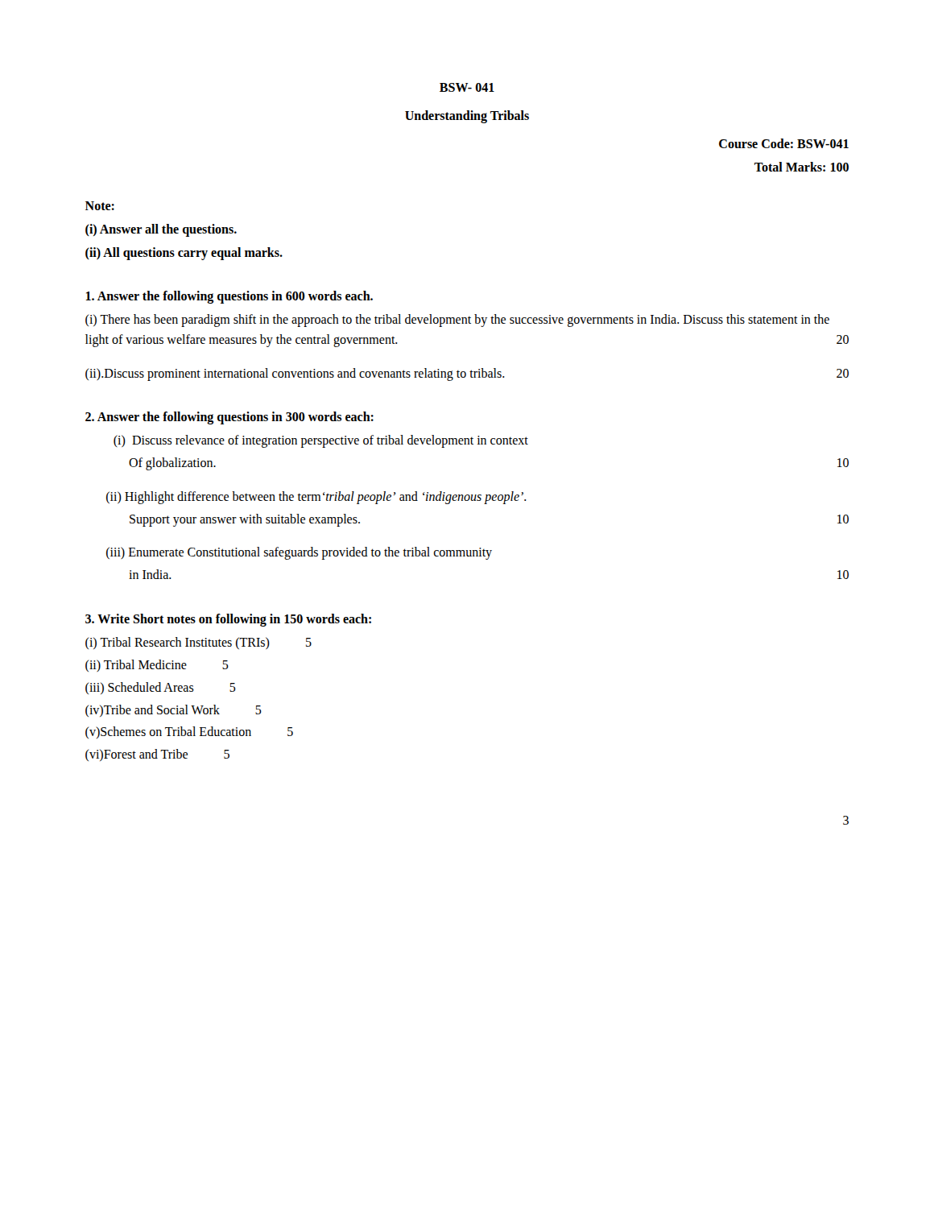BSW- 041
Understanding Tribals
Course Code: BSW-041
Total Marks: 100
Note:
(i) Answer all the questions.
(ii) All questions carry equal marks.
1. Answer the following questions in 600 words each.
(i) There has been paradigm shift in the approach to the tribal development by the successive governments in India. Discuss this statement in the light of various welfare measures by the central government. 20
(ii).Discuss prominent international conventions and covenants relating to tribals. 20
2. Answer the following questions in 300 words each:
(i) Discuss relevance of integration perspective of tribal development in context
Of globalization. 10
(ii) Highlight difference between the term‘tribal people’ and ‘indigenous people’.
Support your answer with suitable examples. 10
(iii) Enumerate Constitutional safeguards provided to the tribal community
in India. 10
3. Write Short notes on following in 150 words each:
(i) Tribal Research Institutes (TRIs) 5
(ii) Tribal Medicine 5
(iii) Scheduled Areas 5
(iv)Tribe and Social Work 5
(v)Schemes on Tribal Education 5
(vi)Forest and Tribe 5
3